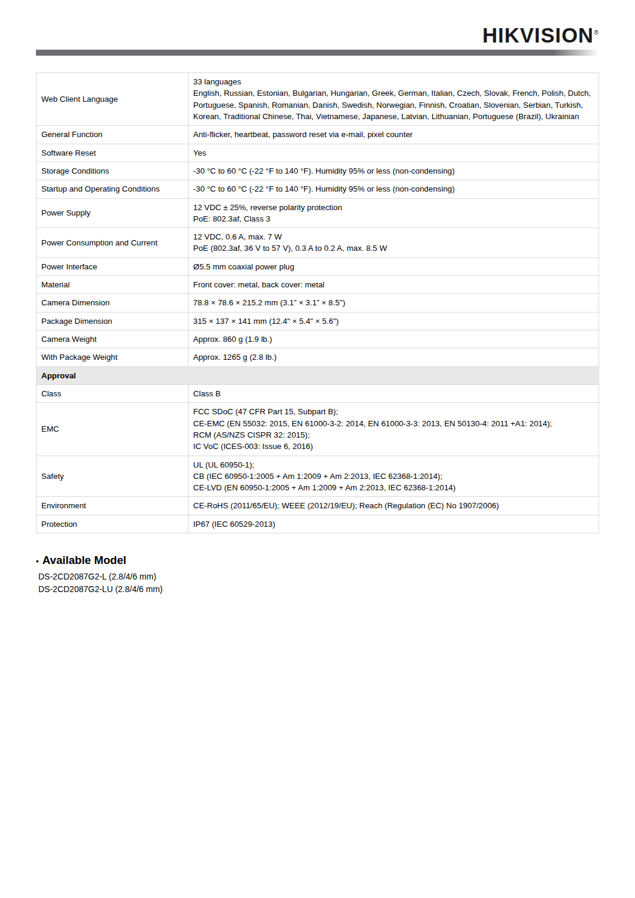HIKVISION®
| Web Client Language | 33 languages English, Russian, Estonian, Bulgarian, Hungarian, Greek, German, Italian, Czech, Slovak, French, Polish, Dutch, Portuguese, Spanish, Romanian, Danish, Swedish, Norwegian, Finnish, Croatian, Slovenian, Serbian, Turkish, Korean, Traditional Chinese, Thai, Vietnamese, Japanese, Latvian, Lithuanian, Portuguese (Brazil), Ukrainian |
| General Function | Anti-flicker, heartbeat, password reset via e-mail, pixel counter |
| Software Reset | Yes |
| Storage Conditions | -30 °C to 60 °C (-22 °F to 140 °F). Humidity 95% or less (non-condensing) |
| Startup and Operating Conditions | -30 °C to 60 °C (-22 °F to 140 °F). Humidity 95% or less (non-condensing) |
| Power Supply | 12 VDC ± 25%, reverse polarity protection PoE: 802.3af, Class 3 |
| Power Consumption and Current | 12 VDC, 0.6 A, max. 7 W PoE (802.3af, 36 V to 57 V), 0.3 A to 0.2 A, max. 8.5 W |
| Power Interface | Ø5.5 mm coaxial power plug |
| Material | Front cover: metal, back cover: metal |
| Camera Dimension | 78.8 × 78.6 × 215.2 mm (3.1” × 3.1” × 8.5'') |
| Package Dimension | 315 × 137 × 141 mm (12.4" × 5.4" × 5.6") |
| Camera Weight | Approx. 860 g (1.9 lb.) |
| With Package Weight | Approx. 1265 g (2.8 lb.) |
| Approval |
| Class | Class B |
| EMC | FCC SDoC (47 CFR Part 15, Subpart B); CE-EMC (EN 55032: 2015, EN 61000-3-2: 2014, EN 61000-3-3: 2013, EN 50130-4: 2011 +A1: 2014); RCM (AS/NZS CISPR 32: 2015); IC VoC (ICES-003: Issue 6, 2016) |
| Safety | UL (UL 60950-1); CB (IEC 60950-1:2005 + Am 1:2009 + Am 2:2013, IEC 62368-1:2014); CE-LVD (EN 60950-1:2005 + Am 1:2009 + Am 2:2013, IEC 62368-1:2014) |
| Environment | CE-RoHS (2011/65/EU); WEEE (2012/19/EU); Reach (Regulation (EC) No 1907/2006) |
| Protection | IP67 (IEC 60529-2013) |
Available Model
DS-2CD2087G2-L (2.8/4/6 mm)
DS-2CD2087G2-LU (2.8/4/6 mm)